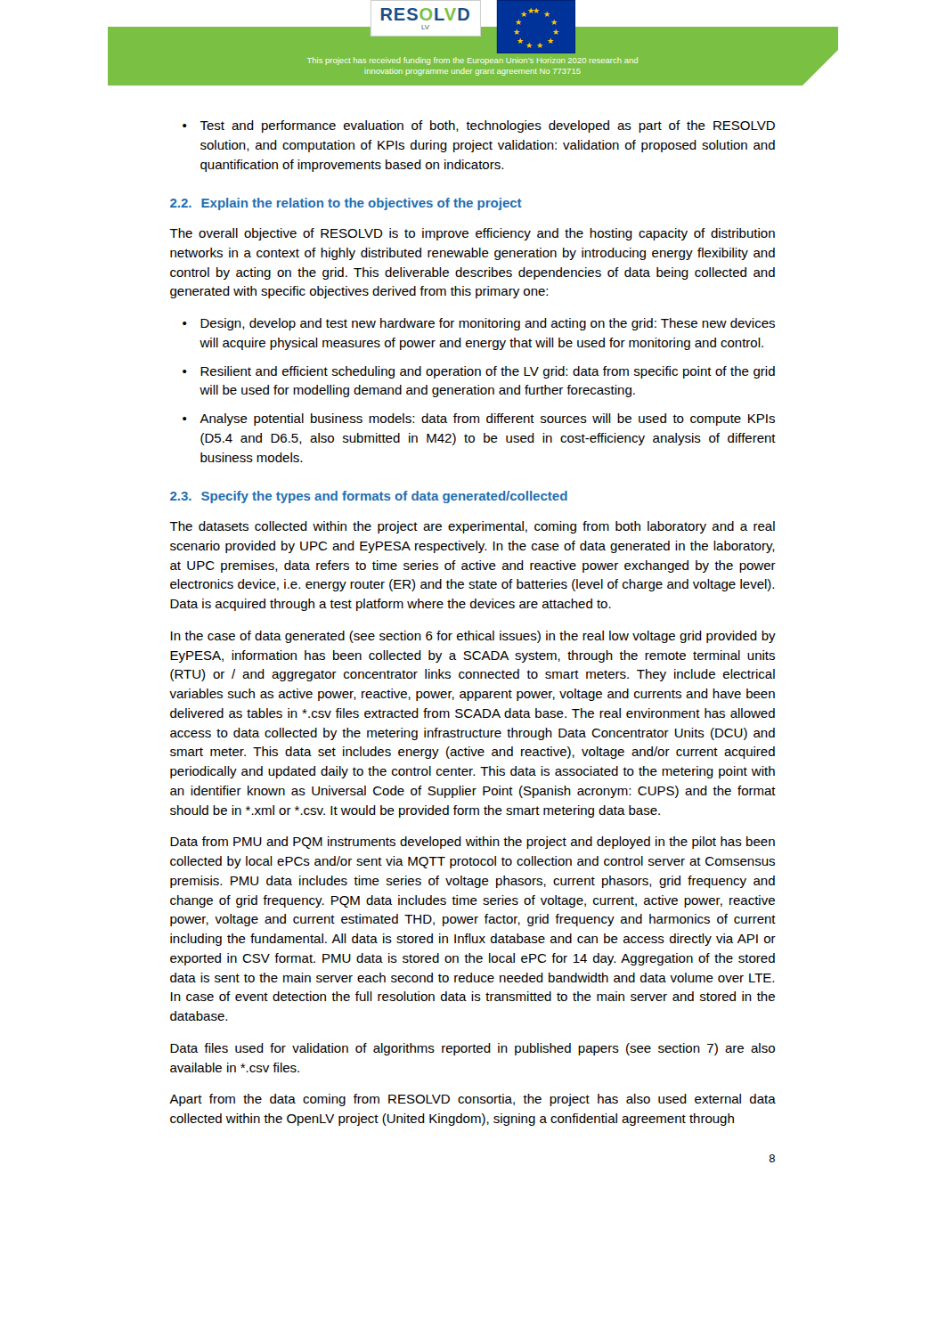RESOLVDLV
★ ★ ★ ★ ★ ★ ★ ★ ★ ★ ★ ★
This project has received funding from the European Union’s Horizon 2020 research and
innovation programme under grant agreement No 773715
Test and performance evaluation of both, technologies developed as part of the RESOLVD solution, and computation of KPIs during project validation: validation of proposed solution and quantification of improvements based on indicators.
2.2. Explain the relation to the objectives of the project
The overall objective of RESOLVD is to improve efficiency and the hosting capacity of distribution networks in a context of highly distributed renewable generation by introducing energy flexibility and control by acting on the grid. This deliverable describes dependencies of data being collected and generated with specific objectives derived from this primary one:
Design, develop and test new hardware for monitoring and acting on the grid: These new devices will acquire physical measures of power and energy that will be used for monitoring and control.
Resilient and efficient scheduling and operation of the LV grid: data from specific point of the grid will be used for modelling demand and generation and further forecasting.
Analyse potential business models: data from different sources will be used to compute KPIs (D5.4 and D6.5, also submitted in M42) to be used in cost-efficiency analysis of different business models.
2.3. Specify the types and formats of data generated/collected
The datasets collected within the project are experimental, coming from both laboratory and a real scenario provided by UPC and EyPESA respectively. In the case of data generated in the laboratory, at UPC premises, data refers to time series of active and reactive power exchanged by the power electronics device, i.e. energy router (ER) and the state of batteries (level of charge and voltage level). Data is acquired through a test platform where the devices are attached to.
In the case of data generated (see section 6 for ethical issues) in the real low voltage grid provided by EyPESA, information has been collected by a SCADA system, through the remote terminal units (RTU) or / and aggregator concentrator links connected to smart meters. They include electrical variables such as active power, reactive, power, apparent power, voltage and currents and have been delivered as tables in *.csv files extracted from SCADA data base. The real environment has allowed access to data collected by the metering infrastructure through Data Concentrator Units (DCU) and smart meter. This data set includes energy (active and reactive), voltage and/or current acquired periodically and updated daily to the control center. This data is associated to the metering point with an identifier known as Universal Code of Supplier Point (Spanish acronym: CUPS) and the format should be in *.xml or *.csv. It would be provided form the smart metering data base.
Data from PMU and PQM instruments developed within the project and deployed in the pilot has been collected by local ePCs and/or sent via MQTT protocol to collection and control server at Comsensus premisis. PMU data includes time series of voltage phasors, current phasors, grid frequency and change of grid frequency. PQM data includes time series of voltage, current, active power, reactive power, voltage and current estimated THD, power factor, grid frequency and harmonics of current including the fundamental. All data is stored in Influx database and can be access directly via API or exported in CSV format. PMU data is stored on the local ePC for 14 day. Aggregation of the stored data is sent to the main server each second to reduce needed bandwidth and data volume over LTE. In case of event detection the full resolution data is transmitted to the main server and stored in the database.
Data files used for validation of algorithms reported in published papers (see section 7) are also available in *.csv files.
Apart from the data coming from RESOLVD consortia, the project has also used external data collected within the OpenLV project (United Kingdom), signing a confidential agreement through
8